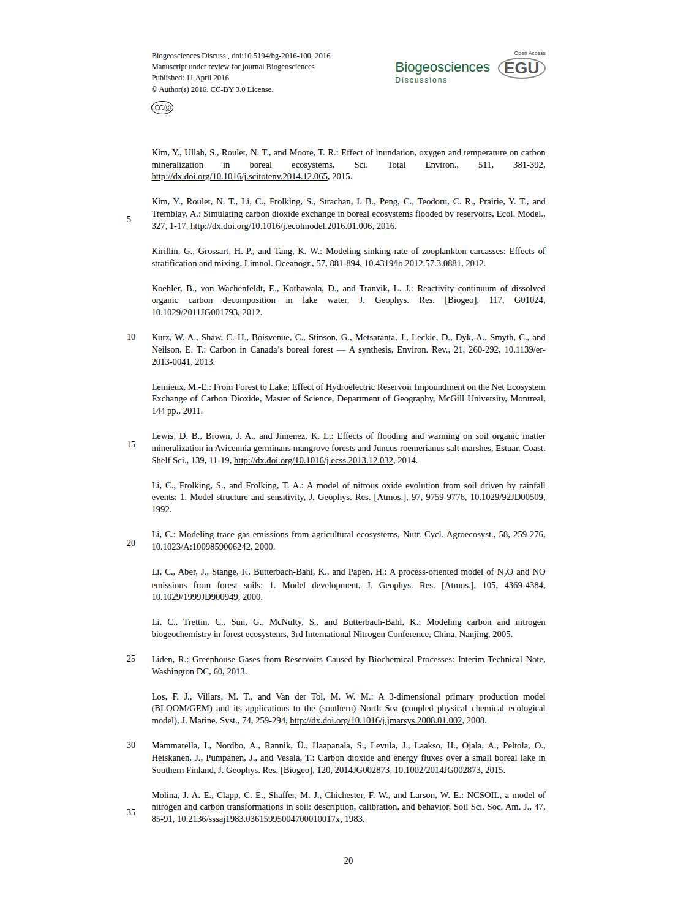Biogeosciences Discuss., doi:10.5194/bg-2016-100, 2016
Manuscript under review for journal Biogeosciences
Published: 11 April 2016
© Author(s) 2016. CC-BY 3.0 License.
CC Ⓒ
Open Access
Biogeosciences
Discussions
EGU
Kim, Y., Ullah, S., Roulet, N. T., and Moore, T. R.: Effect of inundation, oxygen and temperature on carbon mineralization in boreal ecosystems, Sci. Total Environ., 511, 381-392, http://dx.doi.org/10.1016/j.scitotenv.2014.12.065, 2015.
5
Kim, Y., Roulet, N. T., Li, C., Frolking, S., Strachan, I. B., Peng, C., Teodoru, C. R., Prairie, Y. T., and Tremblay, A.: Simulating carbon dioxide exchange in boreal ecosystems flooded by reservoirs, Ecol. Model., 327, 1-17, http://dx.doi.org/10.1016/j.ecolmodel.2016.01.006, 2016.
Kirillin, G., Grossart, H.-P., and Tang, K. W.: Modeling sinking rate of zooplankton carcasses: Effects of stratification and mixing, Limnol. Oceanogr., 57, 881-894, 10.4319/lo.2012.57.3.0881, 2012.
Koehler, B., von Wachenfeldt, E., Kothawala, D., and Tranvik, L. J.: Reactivity continuum of dissolved organic carbon decomposition in lake water, J. Geophys. Res. [Biogeo], 117, G01024, 10.1029/2011JG001793, 2012.
10
Kurz, W. A., Shaw, C. H., Boisvenue, C., Stinson, G., Metsaranta, J., Leckie, D., Dyk, A., Smyth, C., and Neilson, E. T.: Carbon in Canada’s boreal forest — A synthesis, Environ. Rev., 21, 260-292, 10.1139/er-2013-0041, 2013.
Lemieux, M.-E.: From Forest to Lake: Effect of Hydroelectric Reservoir Impoundment on the Net Ecosystem Exchange of Carbon Dioxide, Master of Science, Department of Geography, McGill University, Montreal, 144 pp., 2011.
15
Lewis, D. B., Brown, J. A., and Jimenez, K. L.: Effects of flooding and warming on soil organic matter mineralization in Avicennia germinans mangrove forests and Juncus roemerianus salt marshes, Estuar. Coast. Shelf Sci., 139, 11-19, http://dx.doi.org/10.1016/j.ecss.2013.12.032, 2014.
Li, C., Frolking, S., and Frolking, T. A.: A model of nitrous oxide evolution from soil driven by rainfall events: 1. Model structure and sensitivity, J. Geophys. Res. [Atmos.], 97, 9759-9776, 10.1029/92JD00509, 1992.
20
Li, C.: Modeling trace gas emissions from agricultural ecosystems, Nutr. Cycl. Agroecosyst., 58, 259-276, 10.1023/A:1009859006242, 2000.
Li, C., Aber, J., Stange, F., Butterbach-Bahl, K., and Papen, H.: A process-oriented model of N2O and NO emissions from forest soils: 1. Model development, J. Geophys. Res. [Atmos.], 105, 4369-4384, 10.1029/1999JD900949, 2000.
Li, C., Trettin, C., Sun, G., McNulty, S., and Butterbach-Bahl, K.: Modeling carbon and nitrogen biogeochemistry in forest ecosystems, 3rd International Nitrogen Conference, China, Nanjing, 2005.
25
Liden, R.: Greenhouse Gases from Reservoirs Caused by Biochemical Processes: Interim Technical Note, Washington DC, 60, 2013.
Los, F. J., Villars, M. T., and Van der Tol, M. W. M.: A 3-dimensional primary production model (BLOOM/GEM) and its applications to the (southern) North Sea (coupled physical–chemical–ecological model), J. Marine. Syst., 74, 259-294, http://dx.doi.org/10.1016/j.jmarsys.2008.01.002, 2008.
30
Mammarella, I., Nordbo, A., Rannik, Ü., Haapanala, S., Levula, J., Laakso, H., Ojala, A., Peltola, O., Heiskanen, J., Pumpanen, J., and Vesala, T.: Carbon dioxide and energy fluxes over a small boreal lake in Southern Finland, J. Geophys. Res. [Biogeo], 120, 2014JG002873, 10.1002/2014JG002873, 2015.
35
Molina, J. A. E., Clapp, C. E., Shaffer, M. J., Chichester, F. W., and Larson, W. E.: NCSOIL, a model of nitrogen and carbon transformations in soil: description, calibration, and behavior, Soil Sci. Soc. Am. J., 47, 85-91, 10.2136/sssaj1983.03615995004700010017x, 1983.
20